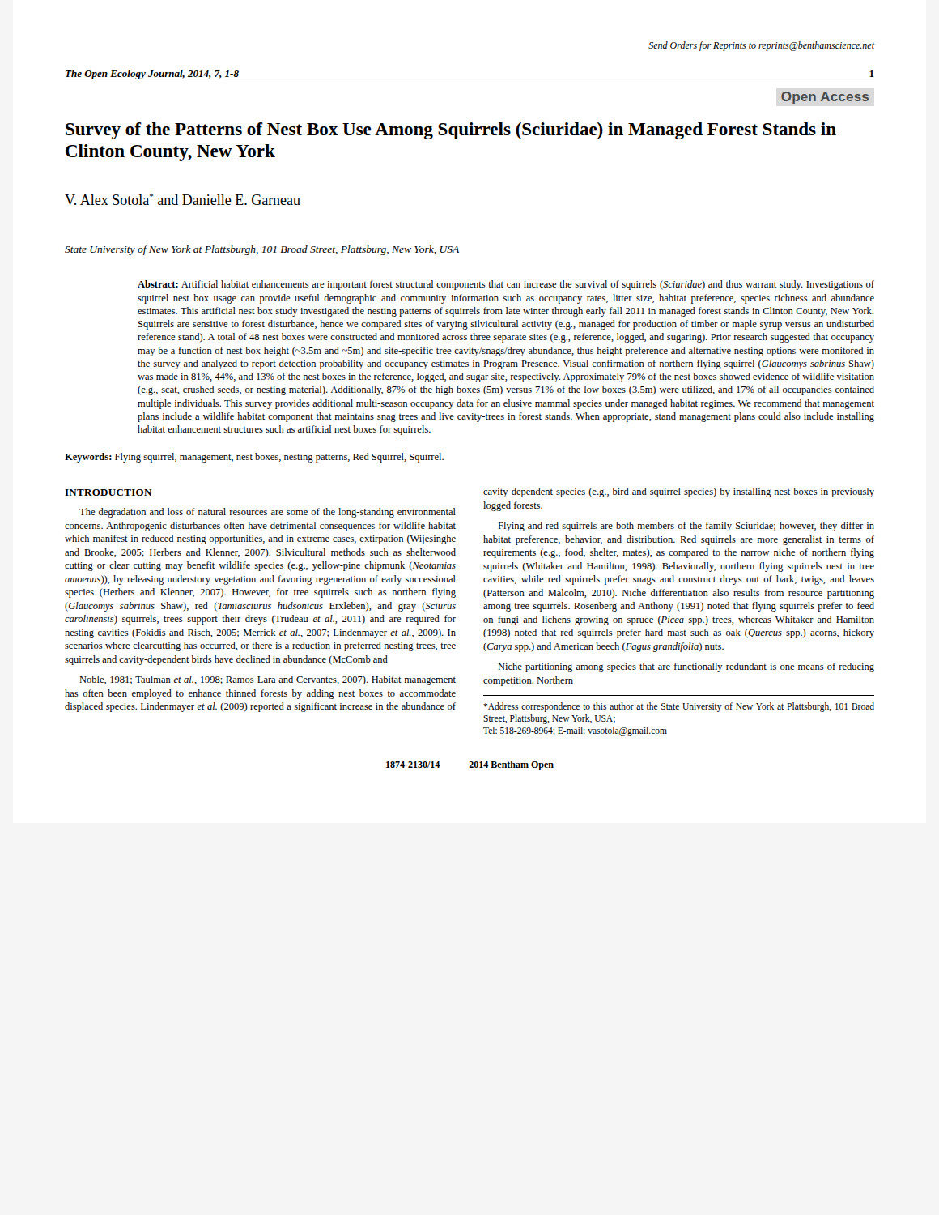Send Orders for Reprints to reprints@benthamscience.net
The Open Ecology Journal, 2014, 7, 1-8 1
Open Access
Survey of the Patterns of Nest Box Use Among Squirrels (Sciuridae) in Managed Forest Stands in Clinton County, New York
V. Alex Sotola* and Danielle E. Garneau
State University of New York at Plattsburgh, 101 Broad Street, Plattsburg, New York, USA
Abstract: Artificial habitat enhancements are important forest structural components that can increase the survival of squirrels (Sciuridae) and thus warrant study. Investigations of squirrel nest box usage can provide useful demographic and community information such as occupancy rates, litter size, habitat preference, species richness and abundance estimates. This artificial nest box study investigated the nesting patterns of squirrels from late winter through early fall 2011 in managed forest stands in Clinton County, New York. Squirrels are sensitive to forest disturbance, hence we compared sites of varying silvicultural activity (e.g., managed for production of timber or maple syrup versus an undisturbed reference stand). A total of 48 nest boxes were constructed and monitored across three separate sites (e.g., reference, logged, and sugaring). Prior research suggested that occupancy may be a function of nest box height (~3.5m and ~5m) and site-specific tree cavity/snags/drey abundance, thus height preference and alternative nesting options were monitored in the survey and analyzed to report detection probability and occupancy estimates in Program Presence. Visual confirmation of northern flying squirrel (Glaucomys sabrinus Shaw) was made in 81%, 44%, and 13% of the nest boxes in the reference, logged, and sugar site, respectively. Approximately 79% of the nest boxes showed evidence of wildlife visitation (e.g., scat, crushed seeds, or nesting material). Additionally, 87% of the high boxes (5m) versus 71% of the low boxes (3.5m) were utilized, and 17% of all occupancies contained multiple individuals. This survey provides additional multi-season occupancy data for an elusive mammal species under managed habitat regimes. We recommend that management plans include a wildlife habitat component that maintains snag trees and live cavity-trees in forest stands. When appropriate, stand management plans could also include installing habitat enhancement structures such as artificial nest boxes for squirrels.
Keywords: Flying squirrel, management, nest boxes, nesting patterns, Red Squirrel, Squirrel.
INTRODUCTION
The degradation and loss of natural resources are some of the long-standing environmental concerns. Anthropogenic disturbances often have detrimental consequences for wildlife habitat which manifest in reduced nesting opportunities, and in extreme cases, extirpation (Wijesinghe and Brooke, 2005; Herbers and Klenner, 2007). Silvicultural methods such as shelterwood cutting or clear cutting may benefit wildlife species (e.g., yellow-pine chipmunk (Neotamias amoenus)), by releasing understory vegetation and favoring regeneration of early successional species (Herbers and Klenner, 2007). However, for tree squirrels such as northern flying (Glaucomys sabrinus Shaw), red (Tamiasciurus hudsonicus Erxleben), and gray (Sciurus carolinensis) squirrels, trees support their dreys (Trudeau et al., 2011) and are required for nesting cavities (Fokidis and Risch, 2005; Merrick et al., 2007; Lindenmayer et al., 2009). In scenarios where clearcutting has occurred, or there is a reduction in preferred nesting trees, tree squirrels and cavity-dependent birds have declined in abundance (McComb and
Noble, 1981; Taulman et al., 1998; Ramos-Lara and Cervantes, 2007). Habitat management has often been employed to enhance thinned forests by adding nest boxes to accommodate displaced species. Lindenmayer et al. (2009) reported a significant increase in the abundance of cavity-dependent species (e.g., bird and squirrel species) by installing nest boxes in previously logged forests.
Flying and red squirrels are both members of the family Sciuridae; however, they differ in habitat preference, behavior, and distribution. Red squirrels are more generalist in terms of requirements (e.g., food, shelter, mates), as compared to the narrow niche of northern flying squirrels (Whitaker and Hamilton, 1998). Behaviorally, northern flying squirrels nest in tree cavities, while red squirrels prefer snags and construct dreys out of bark, twigs, and leaves (Patterson and Malcolm, 2010). Niche differentiation also results from resource partitioning among tree squirrels. Rosenberg and Anthony (1991) noted that flying squirrels prefer to feed on fungi and lichens growing on spruce (Picea spp.) trees, whereas Whitaker and Hamilton (1998) noted that red squirrels prefer hard mast such as oak (Quercus spp.) acorns, hickory (Carya spp.) and American beech (Fagus grandifolia) nuts.
Niche partitioning among species that are functionally redundant is one means of reducing competition. Northern
*Address correspondence to this author at the State University of New York at Plattsburgh, 101 Broad Street, Plattsburg, New York, USA;
Tel: 518-269-8964; E-mail: vasotola@gmail.com
1874-2130/142014 Bentham Open